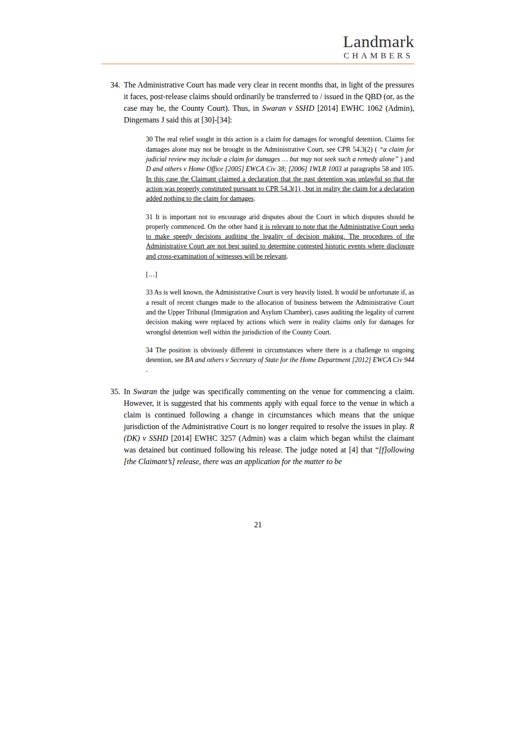Landmark
CHAMBERS
34. The Administrative Court has made very clear in recent months that, in light of the pressures it faces, post-release claims should ordinarily be transferred to / issued in the QBD (or, as the case may be, the County Court). Thus, in Swaran v SSHD [2014] EWHC 1062 (Admin), Dingemans J said this at [30]-[34]:
30 The real relief sought in this action is a claim for damages for wrongful detention. Claims for damages alone may not be brought in the Administrative Court, see CPR 54.3(2) ( “a claim for judicial review may include a claim for damages … but may not seek such a remedy alone” ) and D and others v Home Office [2005] EWCA Civ 38; [2006] 1WLR 1003 at paragraphs 58 and 105. In this case the Claimant claimed a declaration that the past detention was unlawful so that the action was properly constituted pursuant to CPR 54.3(1) , but in reality the claim for a declaration added nothing to the claim for damages.
31 It is important not to encourage arid disputes about the Court in which disputes should be properly commenced. On the other hand it is relevant to note that the Administrative Court seeks to make speedy decisions auditing the legality of decision making. The procedures of the Administrative Court are not best suited to determine contested historic events where disclosure and cross-examination of witnesses will be relevant.
[…]
33 As is well known, the Administrative Court is very heavily listed. It would be unfortunate if, as a result of recent changes made to the allocation of business between the Administrative Court and the Upper Tribunal (Immigration and Asylum Chamber), cases auditing the legality of current decision making were replaced by actions which were in reality claims only for damages for wrongful detention well within the jurisdiction of the County Court.
34 The position is obviously different in circumstances where there is a challenge to ongoing detention, see BA and others v Secretary of State for the Home Department [2012] EWCA Civ 944 .
35. In Swaran the judge was specifically commenting on the venue for commencing a claim. However, it is suggested that his comments apply with equal force to the venue in which a claim is continued following a change in circumstances which means that the unique jurisdiction of the Administrative Court is no longer required to resolve the issues in play. R (DK) v SSHD [2014] EWHC 3257 (Admin) was a claim which began whilst the claimant was detained but continued following his release. The judge noted at [4] that “[f]ollowing [the Claimant’s] release, there was an application for the matter to be
21